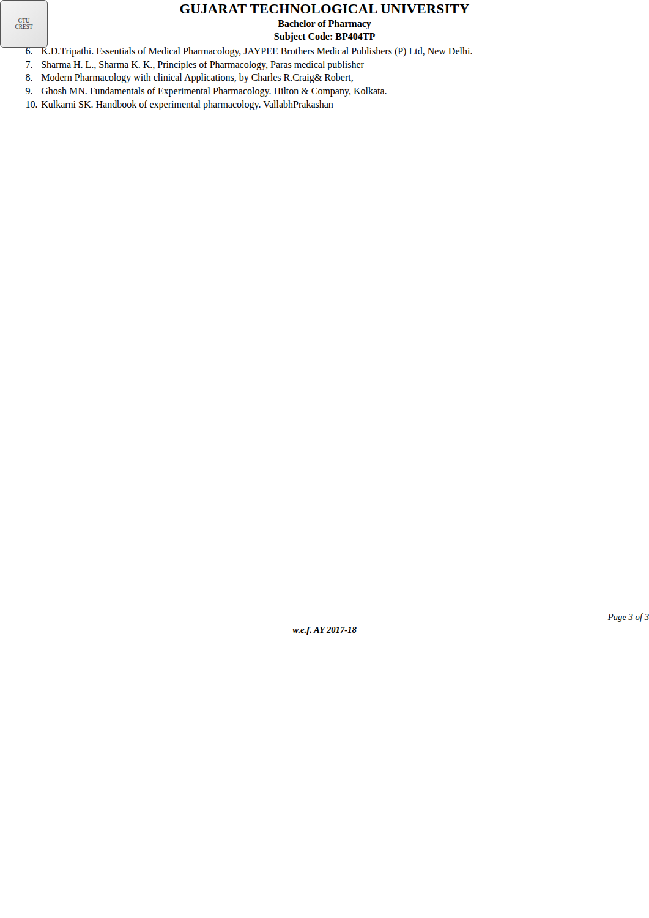GTU
CREST
GUJARAT TECHNOLOGICAL UNIVERSITY
Bachelor of Pharmacy
Subject Code: BP404TP
K.D.Tripathi. Essentials of Medical Pharmacology, JAYPEE Brothers Medical Publishers (P) Ltd, New Delhi.
Sharma H. L., Sharma K. K., Principles of Pharmacology, Paras medical publisher
Modern Pharmacology with clinical Applications, by Charles R.Craig& Robert,
Ghosh MN. Fundamentals of Experimental Pharmacology. Hilton & Company, Kolkata.
Kulkarni SK. Handbook of experimental pharmacology. VallabhPrakashan
Page 3 of 3
w.e.f. AY 2017-18